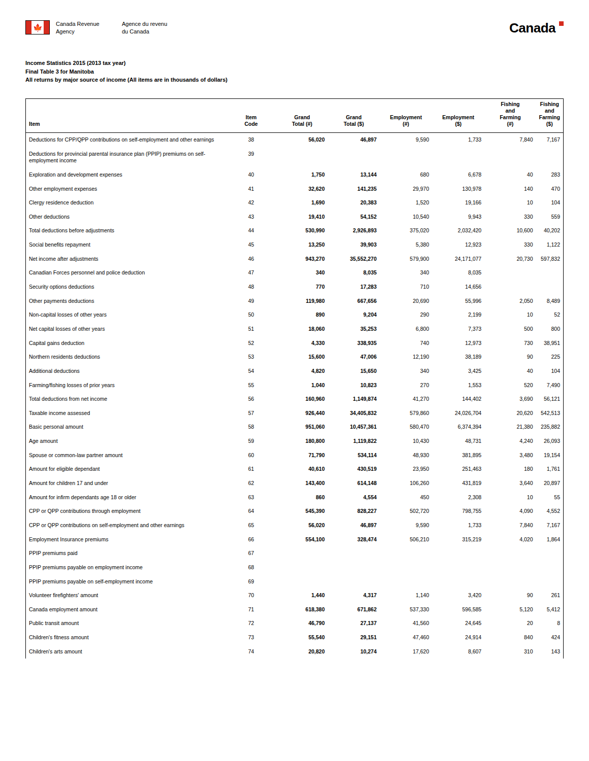🍁
Canada Revenue
Agence du revenu
Agency
du Canada
Canada
Income Statistics 2015 (2013 tax year)
Final Table 3 for Manitoba
All returns by major source of income (All items are in thousands of dollars)
| Item | Item Code | Grand Total (#) | Grand Total ($) | Employment (#) | Employment ($) | Fishing and Farming (#) | Fishing and Farming ($) |
| --- | --- | --- | --- | --- | --- | --- | --- |
| Deductions for CPP/QPP contributions on self-employment and other earnings | 38 | 56,020 | 46,897 | 9,590 | 1,733 | 7,840 | 7,167 |
| Deductions for provincial parental insurance plan (PPIP) premiums on self-employment income | 39 | | | | | | |
| Exploration and development expenses | 40 | 1,750 | 13,144 | 680 | 6,678 | 40 | 283 |
| Other employment expenses | 41 | 32,620 | 141,235 | 29,970 | 130,978 | 140 | 470 |
| Clergy residence deduction | 42 | 1,690 | 20,383 | 1,520 | 19,166 | 10 | 104 |
| Other deductions | 43 | 19,410 | 54,152 | 10,540 | 9,943 | 330 | 559 |
| Total deductions before adjustments | 44 | 530,990 | 2,926,893 | 375,020 | 2,032,420 | 10,600 | 40,202 |
| Social benefits repayment | 45 | 13,250 | 39,903 | 5,380 | 12,923 | 330 | 1,122 |
| Net income after adjustments | 46 | 943,270 | 35,552,270 | 579,900 | 24,171,077 | 20,730 | 597,832 |
| Canadian Forces personnel and police deduction | 47 | 340 | 8,035 | 340 | 8,035 | | |
| Security options deductions | 48 | 770 | 17,283 | 710 | 14,656 | | |
| Other payments deductions | 49 | 119,980 | 667,656 | 20,690 | 55,996 | 2,050 | 8,489 |
| Non-capital losses of other years | 50 | 890 | 9,204 | 290 | 2,199 | 10 | 52 |
| Net capital losses of other years | 51 | 18,060 | 35,253 | 6,800 | 7,373 | 500 | 800 |
| Capital gains deduction | 52 | 4,330 | 338,935 | 740 | 12,973 | 730 | 38,951 |
| Northern residents deductions | 53 | 15,600 | 47,006 | 12,190 | 38,189 | 90 | 225 |
| Additional deductions | 54 | 4,820 | 15,650 | 340 | 3,425 | 40 | 104 |
| Farming/fishing losses of prior years | 55 | 1,040 | 10,823 | 270 | 1,553 | 520 | 7,490 |
| Total deductions from net income | 56 | 160,960 | 1,149,874 | 41,270 | 144,402 | 3,690 | 56,121 |
| Taxable income assessed | 57 | 926,440 | 34,405,832 | 579,860 | 24,026,704 | 20,620 | 542,513 |
| Basic personal amount | 58 | 951,060 | 10,457,361 | 580,470 | 6,374,394 | 21,380 | 235,882 |
| Age amount | 59 | 180,800 | 1,119,822 | 10,430 | 48,731 | 4,240 | 26,093 |
| Spouse or common-law partner amount | 60 | 71,790 | 534,114 | 48,930 | 381,895 | 3,480 | 19,154 |
| Amount for eligible dependant | 61 | 40,610 | 430,519 | 23,950 | 251,463 | 180 | 1,761 |
| Amount for children 17 and under | 62 | 143,400 | 614,148 | 106,260 | 431,819 | 3,640 | 20,897 |
| Amount for infirm dependants age 18 or older | 63 | 860 | 4,554 | 450 | 2,308 | 10 | 55 |
| CPP or QPP contributions through employment | 64 | 545,390 | 828,227 | 502,720 | 798,755 | 4,090 | 4,552 |
| CPP or QPP contributions on self-employment and other earnings | 65 | 56,020 | 46,897 | 9,590 | 1,733 | 7,840 | 7,167 |
| Employment Insurance premiums | 66 | 554,100 | 328,474 | 506,210 | 315,219 | 4,020 | 1,864 |
| PPIP premiums paid | 67 | | | | | | |
| PPIP premiums payable on employment income | 68 | | | | | | |
| PPIP premiums payable on self-employment income | 69 | | | | | | |
| Volunteer firefighters' amount | 70 | 1,440 | 4,317 | 1,140 | 3,420 | 90 | 261 |
| Canada employment amount | 71 | 618,380 | 671,862 | 537,330 | 596,585 | 5,120 | 5,412 |
| Public transit amount | 72 | 46,790 | 27,137 | 41,560 | 24,645 | 20 | 8 |
| Children's fitness amount | 73 | 55,540 | 29,151 | 47,460 | 24,914 | 840 | 424 |
| Children's arts amount | 74 | 20,820 | 10,274 | 17,620 | 8,607 | 310 | 143 |